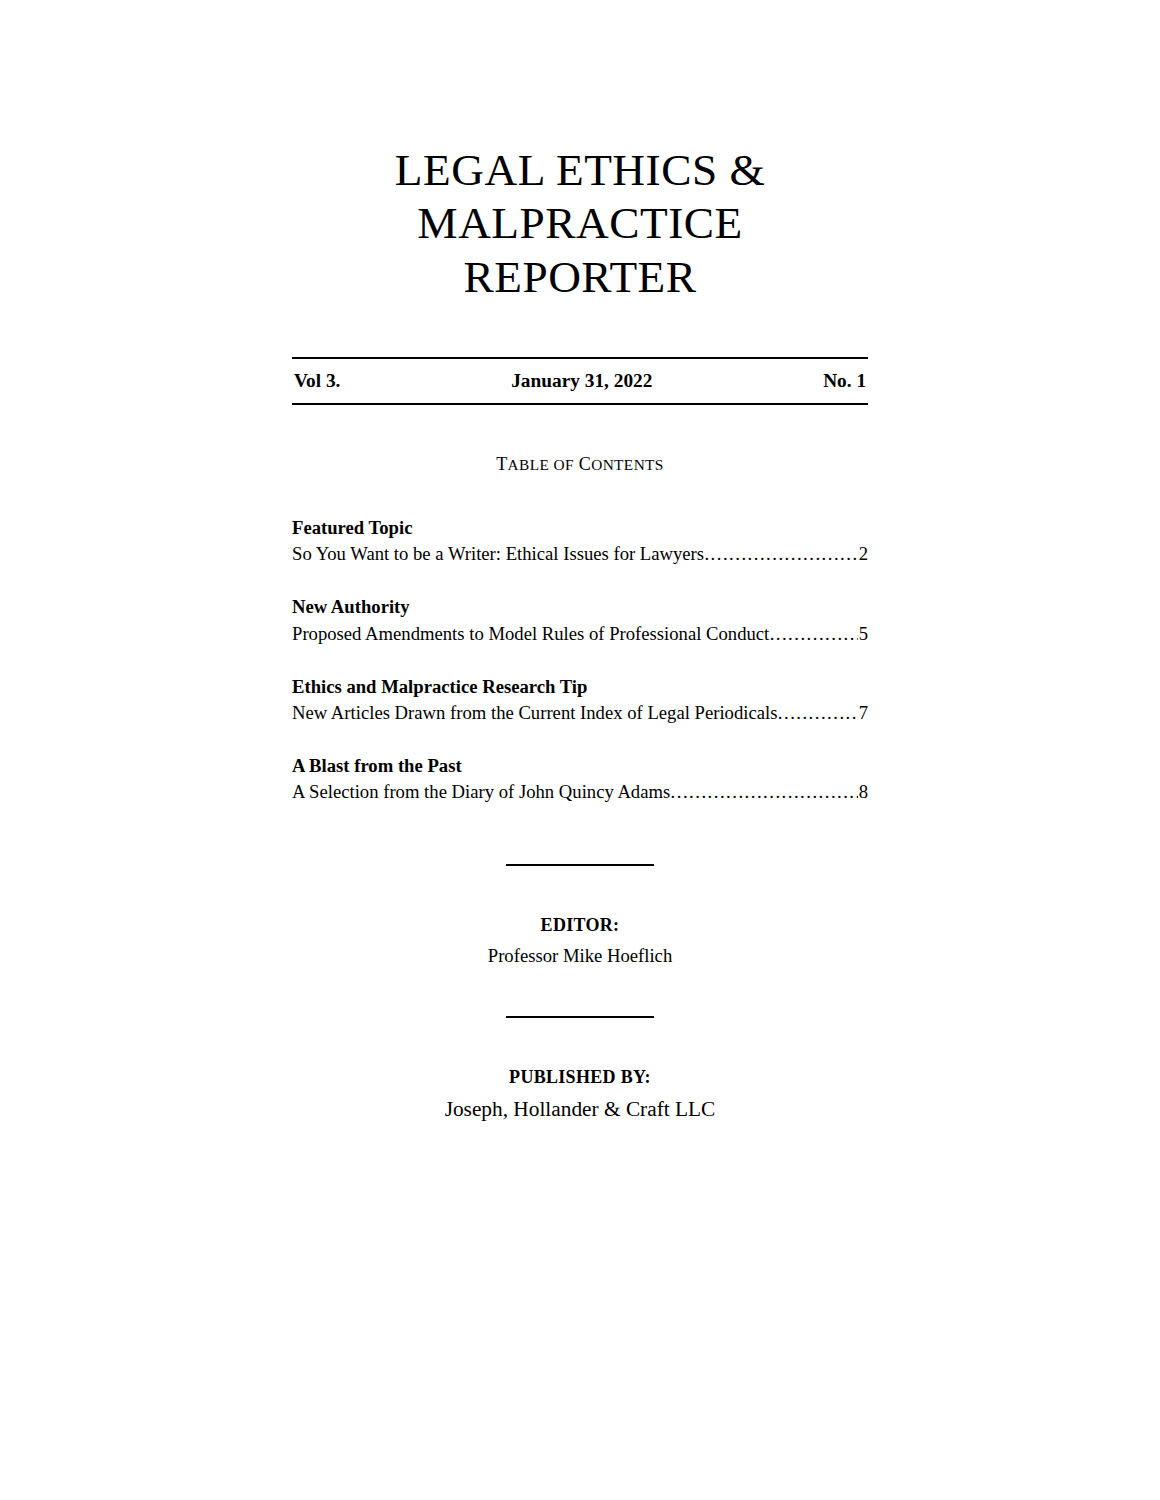LEGAL ETHICS & MALPRACTICE
REPORTER
Vol 3. January 31, 2022 No. 1
TABLE OF CONTENTS
Featured Topic
So You Want to be a Writer: Ethical Issues for Lawyers ......................................................................................................... 2
New Authority
Proposed Amendments to Model Rules of Professional Conduct ......................................................................................................... 5
Ethics and Malpractice Research Tip
New Articles Drawn from the Current Index of Legal Periodicals ......................................................................................................... 7
A Blast from the Past
A Selection from the Diary of John Quincy Adams ......................................................................................................... 8
EDITOR:
Professor Mike Hoeflich
PUBLISHED BY:
Joseph, Hollander & Craft LLC